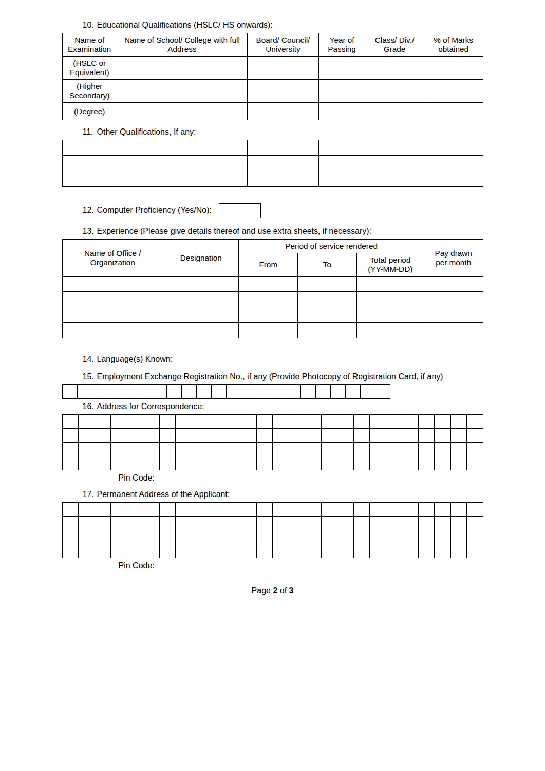10. Educational Qualifications (HSLC/ HS onwards):
| Name of Examination | Name of School/ College with full Address | Board/ Council/ University | Year of Passing | Class/ Div./ Grade | % of Marks obtained |
| --- | --- | --- | --- | --- | --- |
| (HSLC or Equivalent) | | | | | |
| (Higher Secondary) | | | | | |
| (Degree) | | | | | |
11. Other Qualifications, If any:
12. Computer Proficiency (Yes/No):
13. Experience (Please give details thereof and use extra sheets, if necessary):
| Name of Office / Organization | Designation | Period of service rendered | Pay drawn per month |
| --- | --- | --- | --- |
| From | To | Total period (YY-MM-DD) |
14. Language(s) Known:
15. Employment Exchange Registration No., if any (Provide Photocopy of Registration Card, if any)
16. Address for Correspondence:
Pin Code:
17. Permanent Address of the Applicant:
Pin Code:
Page 2 of 3